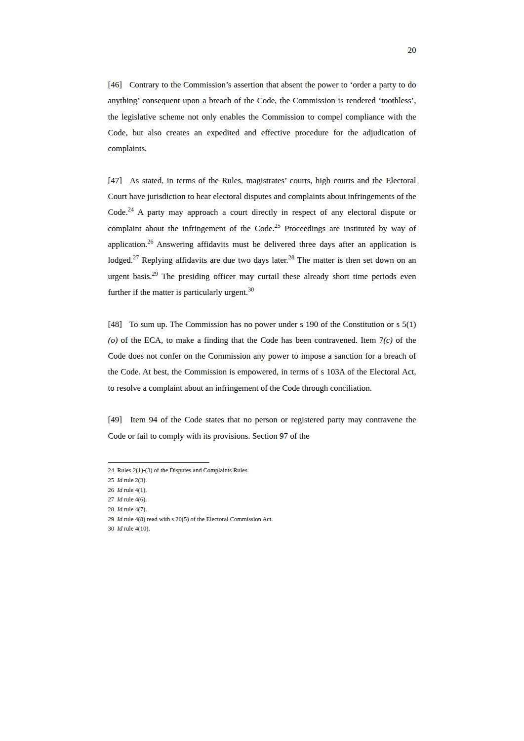20
[46] Contrary to the Commission’s assertion that absent the power to ‘order a party to do anything’ consequent upon a breach of the Code, the Commission is rendered ‘toothless’, the legislative scheme not only enables the Commission to compel compliance with the Code, but also creates an expedited and effective procedure for the adjudication of complaints.
[47] As stated, in terms of the Rules, magistrates’ courts, high courts and the Electoral Court have jurisdiction to hear electoral disputes and complaints about infringements of the Code.24 A party may approach a court directly in respect of any electoral dispute or complaint about the infringement of the Code.25 Proceedings are instituted by way of application.26 Answering affidavits must be delivered three days after an application is lodged.27 Replying affidavits are due two days later.28 The matter is then set down on an urgent basis.29 The presiding officer may curtail these already short time periods even further if the matter is particularly urgent.30
[48] To sum up. The Commission has no power under s 190 of the Constitution or s 5(1)(o) of the ECA, to make a finding that the Code has been contravened. Item 7(c) of the Code does not confer on the Commission any power to impose a sanction for a breach of the Code. At best, the Commission is empowered, in terms of s 103A of the Electoral Act, to resolve a complaint about an infringement of the Code through conciliation.
[49] Item 94 of the Code states that no person or registered party may contravene the Code or fail to comply with its provisions. Section 97 of the
24 Rules 2(1)-(3) of the Disputes and Complaints Rules.
25 Id rule 2(3).
26 Id rule 4(1).
27 Id rule 4(6).
28 Id rule 4(7).
29 Id rule 4(8) read with s 20(5) of the Electoral Commission Act.
30 Id rule 4(10).